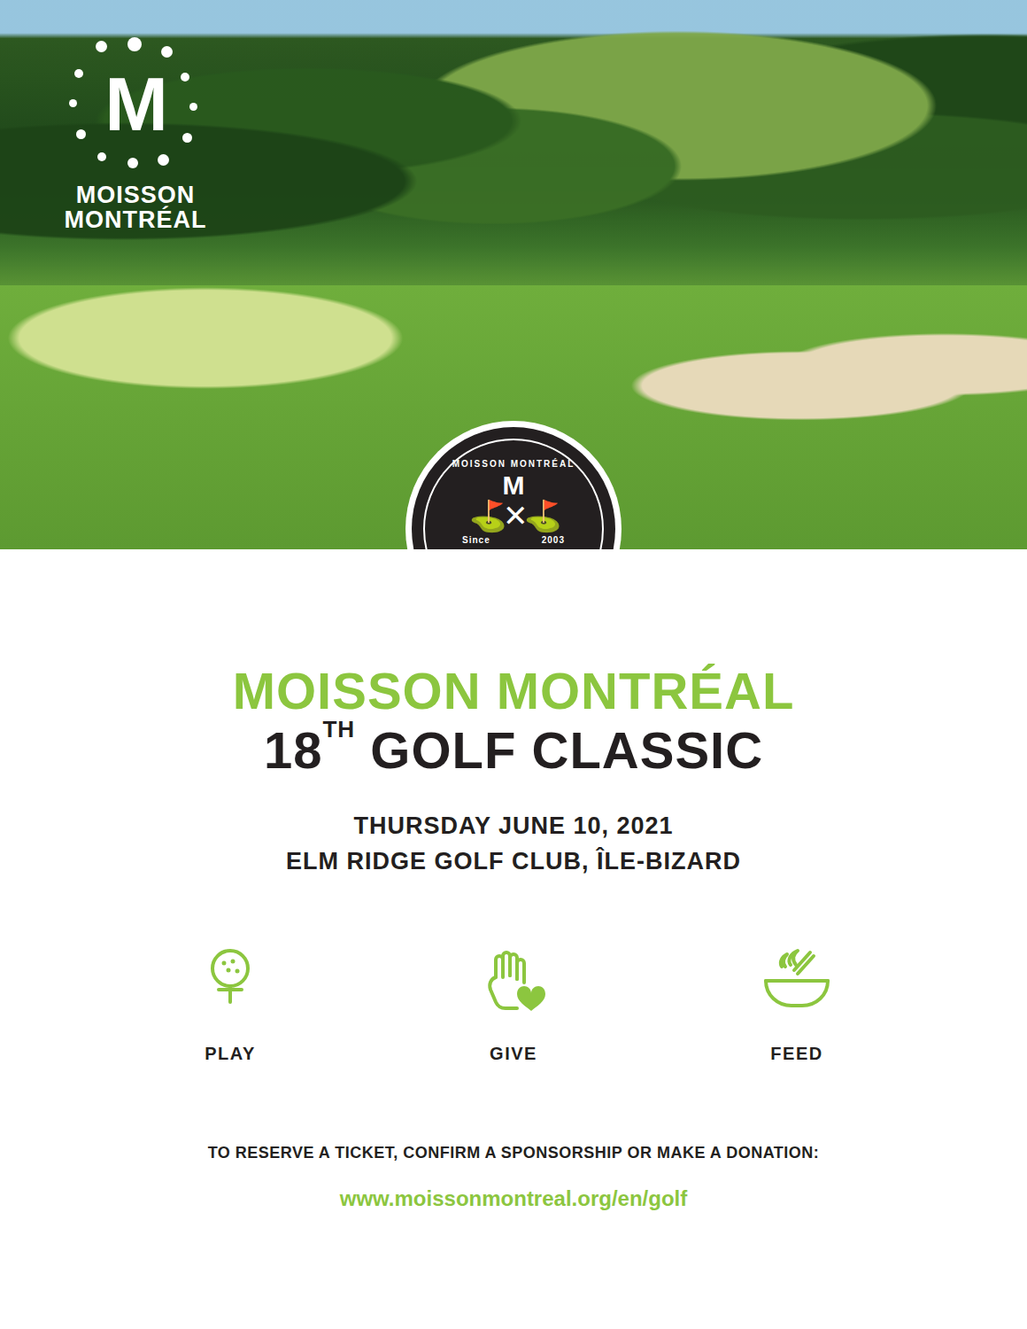M
Moisson
Montréal
Moisson Montréal
M
⛳✕⛳
Since 2003
Golf
Classic
★ ★
Moisson Montréal 18th Golf Classic
Thursday June 10, 2021
Elm Ridge Golf Club, Île-Bizard
Play
Give
Feed
To reserve a ticket, confirm a sponsorship or make a donation:
www.moissonmontreal.org/en/golf